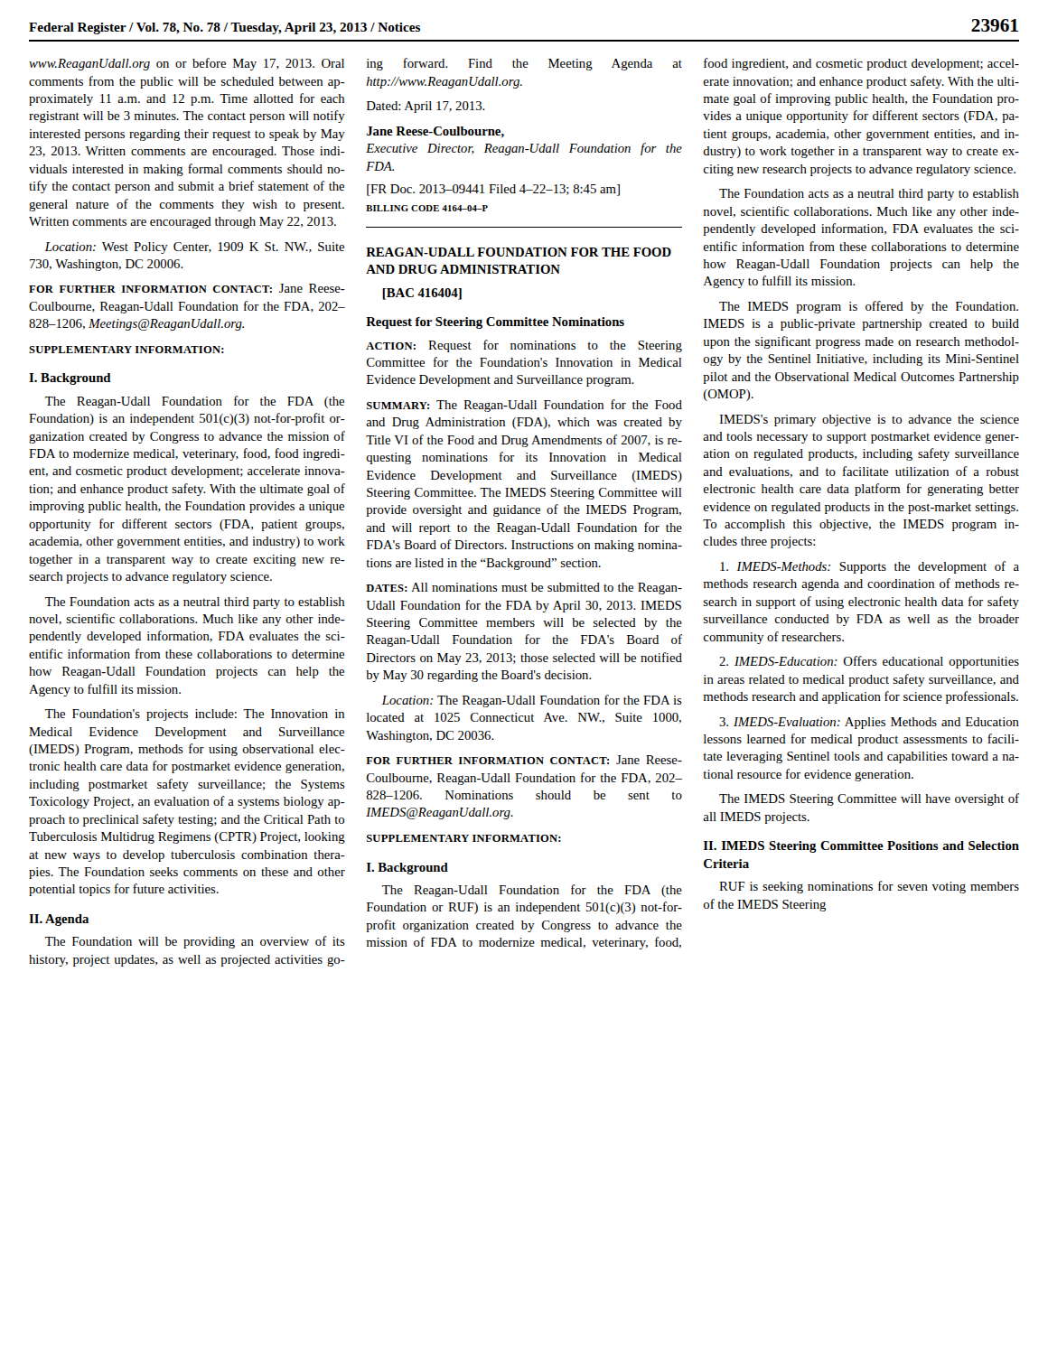Federal Register / Vol. 78, No. 78 / Tuesday, April 23, 2013 / Notices
23961
www.ReaganUdall.org on or before May 17, 2013. Oral comments from the public will be scheduled between approximately 11 a.m. and 12 p.m. Time allotted for each registrant will be 3 minutes. The contact person will notify interested persons regarding their request to speak by May 23, 2013. Written comments are encouraged. Those individuals interested in making formal comments should notify the contact person and submit a brief statement of the general nature of the comments they wish to present. Written comments are encouraged through May 22, 2013.
Location: West Policy Center, 1909 K St. NW., Suite 730, Washington, DC 20006.
For Further Information Contact: Jane Reese-Coulbourne, Reagan-Udall Foundation for the FDA, 202–828–1206, Meetings@ReaganUdall.org.
Supplementary Information:
I. Background
The Reagan-Udall Foundation for the FDA (the Foundation) is an independent 501(c)(3) not-for-profit organization created by Congress to advance the mission of FDA to modernize medical, veterinary, food, food ingredient, and cosmetic product development; accelerate innovation; and enhance product safety. With the ultimate goal of improving public health, the Foundation provides a unique opportunity for different sectors (FDA, patient groups, academia, other government entities, and industry) to work together in a transparent way to create exciting new research projects to advance regulatory science.
The Foundation acts as a neutral third party to establish novel, scientific collaborations. Much like any other independently developed information, FDA evaluates the scientific information from these collaborations to determine how Reagan-Udall Foundation projects can help the Agency to fulfill its mission.
The Foundation's projects include: The Innovation in Medical Evidence Development and Surveillance (IMEDS) Program, methods for using observational electronic health care data for postmarket evidence generation, including postmarket safety surveillance; the Systems Toxicology Project, an evaluation of a systems biology approach to preclinical safety testing; and the Critical Path to Tuberculosis Multidrug Regimens (CPTR) Project, looking at new ways to develop tuberculosis combination therapies. The Foundation seeks comments on these and other potential topics for future activities.
II. Agenda
The Foundation will be providing an overview of its history, project updates, as well as projected activities going forward. Find the Meeting Agenda at http://www.ReaganUdall.org.
Dated: April 17, 2013.
Jane Reese-Coulbourne,
Executive Director, Reagan-Udall Foundation for the FDA.
[FR Doc. 2013–09441 Filed 4–22–13; 8:45 am]
Billing Code 4164–04–P
Reagan-Udall Foundation for the Food and Drug Administration
[BAC 416404]
Request for Steering Committee Nominations
Action: Request for nominations to the Steering Committee for the Foundation's Innovation in Medical Evidence Development and Surveillance program.
Summary: The Reagan-Udall Foundation for the Food and Drug Administration (FDA), which was created by Title VI of the Food and Drug Amendments of 2007, is requesting nominations for its Innovation in Medical Evidence Development and Surveillance (IMEDS) Steering Committee. The IMEDS Steering Committee will provide oversight and guidance of the IMEDS Program, and will report to the Reagan-Udall Foundation for the FDA's Board of Directors. Instructions on making nominations are listed in the “Background” section.
Dates: All nominations must be submitted to the Reagan-Udall Foundation for the FDA by April 30, 2013. IMEDS Steering Committee members will be selected by the Reagan-Udall Foundation for the FDA's Board of Directors on May 23, 2013; those selected will be notified by May 30 regarding the Board's decision.
Location: The Reagan-Udall Foundation for the FDA is located at 1025 Connecticut Ave. NW., Suite 1000, Washington, DC 20036.
For Further Information Contact: Jane Reese-Coulbourne, Reagan-Udall Foundation for the FDA, 202–828–1206. Nominations should be sent to IMEDS@ReaganUdall.org.
Supplementary Information:
I. Background
The Reagan-Udall Foundation for the FDA (the Foundation or RUF) is an independent 501(c)(3) not-for-profit organization created by Congress to advance the mission of FDA to modernize medical, veterinary, food, food ingredient, and cosmetic product development; accelerate innovation; and enhance product safety. With the ultimate goal of improving public health, the Foundation provides a unique opportunity for different sectors (FDA, patient groups, academia, other government entities, and industry) to work together in a transparent way to create exciting new research projects to advance regulatory science.
The Foundation acts as a neutral third party to establish novel, scientific collaborations. Much like any other independently developed information, FDA evaluates the scientific information from these collaborations to determine how Reagan-Udall Foundation projects can help the Agency to fulfill its mission.
The IMEDS program is offered by the Foundation. IMEDS is a public-private partnership created to build upon the significant progress made on research methodology by the Sentinel Initiative, including its Mini-Sentinel pilot and the Observational Medical Outcomes Partnership (OMOP).
IMEDS's primary objective is to advance the science and tools necessary to support postmarket evidence generation on regulated products, including safety surveillance and evaluations, and to facilitate utilization of a robust electronic health care data platform for generating better evidence on regulated products in the post-market settings. To accomplish this objective, the IMEDS program includes three projects:
1. IMEDS-Methods: Supports the development of a methods research agenda and coordination of methods research in support of using electronic health data for safety surveillance conducted by FDA as well as the broader community of researchers.
2. IMEDS-Education: Offers educational opportunities in areas related to medical product safety surveillance, and methods research and application for science professionals.
3. IMEDS-Evaluation: Applies Methods and Education lessons learned for medical product assessments to facilitate leveraging Sentinel tools and capabilities toward a national resource for evidence generation.
The IMEDS Steering Committee will have oversight of all IMEDS projects.
II. IMEDS Steering Committee Positions and Selection Criteria
RUF is seeking nominations for seven voting members of the IMEDS Steering